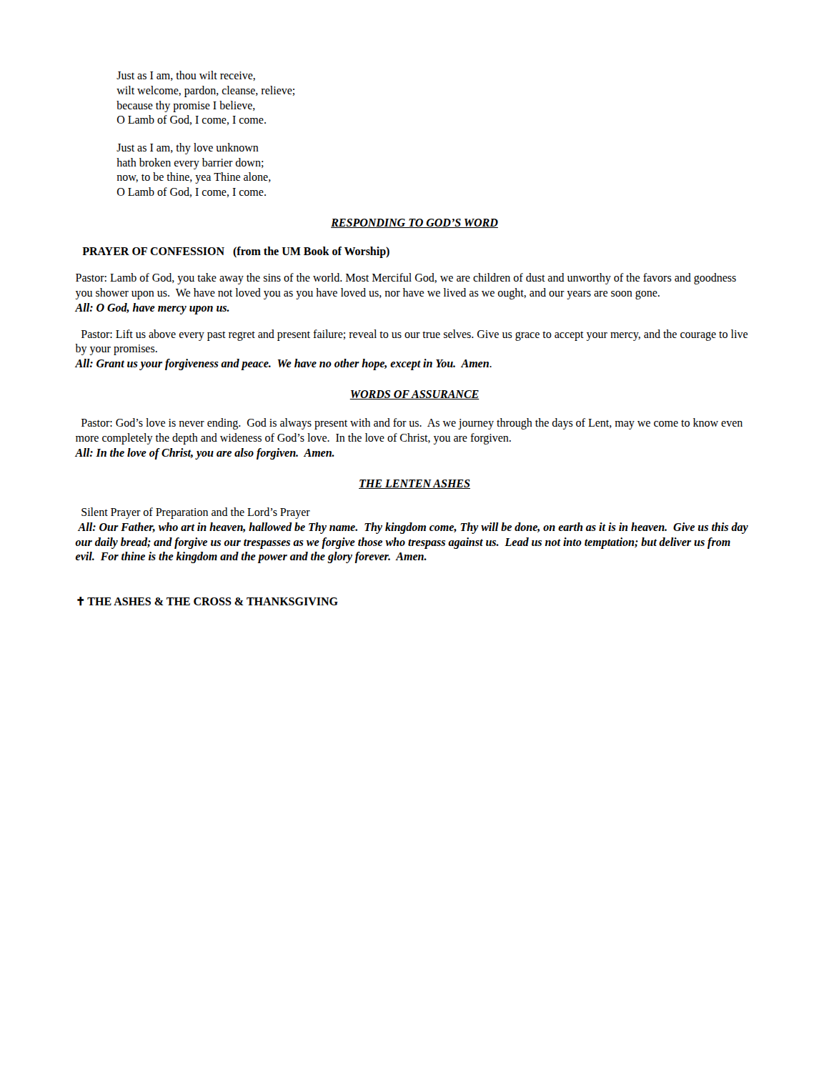Just as I am, thou wilt receive,
wilt welcome, pardon, cleanse, relieve;
because thy promise I believe,
O Lamb of God, I come, I come.
Just as I am, thy love unknown
hath broken every barrier down;
now, to be thine, yea Thine alone,
O Lamb of God, I come, I come.
RESPONDING TO GOD’S WORD
PRAYER OF CONFESSION (from the UM Book of Worship)
Pastor: Lamb of God, you take away the sins of the world. Most Merciful God, we are children of dust and unworthy of the favors and goodness you shower upon us. We have not loved you as you have loved us, nor have we lived as we ought, and our years are soon gone.
All: O God, have mercy upon us.
Pastor: Lift us above every past regret and present failure; reveal to us our true selves. Give us grace to accept your mercy, and the courage to live by your promises.
All: Grant us your forgiveness and peace. We have no other hope, except in You. Amen.
WORDS OF ASSURANCE
Pastor: God’s love is never ending. God is always present with and for us. As we journey through the days of Lent, may we come to know even more completely the depth and wideness of God’s love. In the love of Christ, you are forgiven.
All: In the love of Christ, you are also forgiven. Amen.
THE LENTEN ASHES
Silent Prayer of Preparation and the Lord’s Prayer
All: Our Father, who art in heaven, hallowed be Thy name. Thy kingdom come, Thy will be done, on earth as it is in heaven. Give us this day our daily bread; and forgive us our trespasses as we forgive those who trespass against us. Lead us not into temptation; but deliver us from evil. For thine is the kingdom and the power and the glory forever. Amen.
✝ THE ASHES & THE CROSS & THANKSGIVING